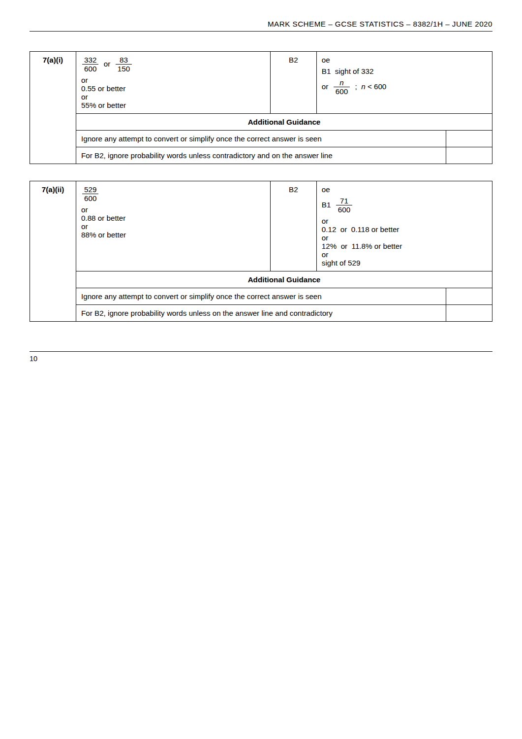MARK SCHEME – GCSE STATISTICS – 8382/1H – JUNE 2020
| 7(a)(i) | 332 600 or 83 150 or 0.55 or better or 55% or better | B2 | oe B1 sight of 332 or n 600 ; n < 600 |
| / Additional Guidance / / Ignore any attempt to convert or simplify once the correct answer is seen / / / For B2, ignore probability words unless contradictory and on the answer line / / |
| 7(a)(ii) | 529 600 or 0.88 or better or 88% or better | B2 | oe B1 71 600 or 0.12 or 0.118 or better or 12% or 11.8% or better or sight of 529 |
| / Additional Guidance / / Ignore any attempt to convert or simplify once the correct answer is seen / / / For B2, ignore probability words unless on the answer line and contradictory / / |
10